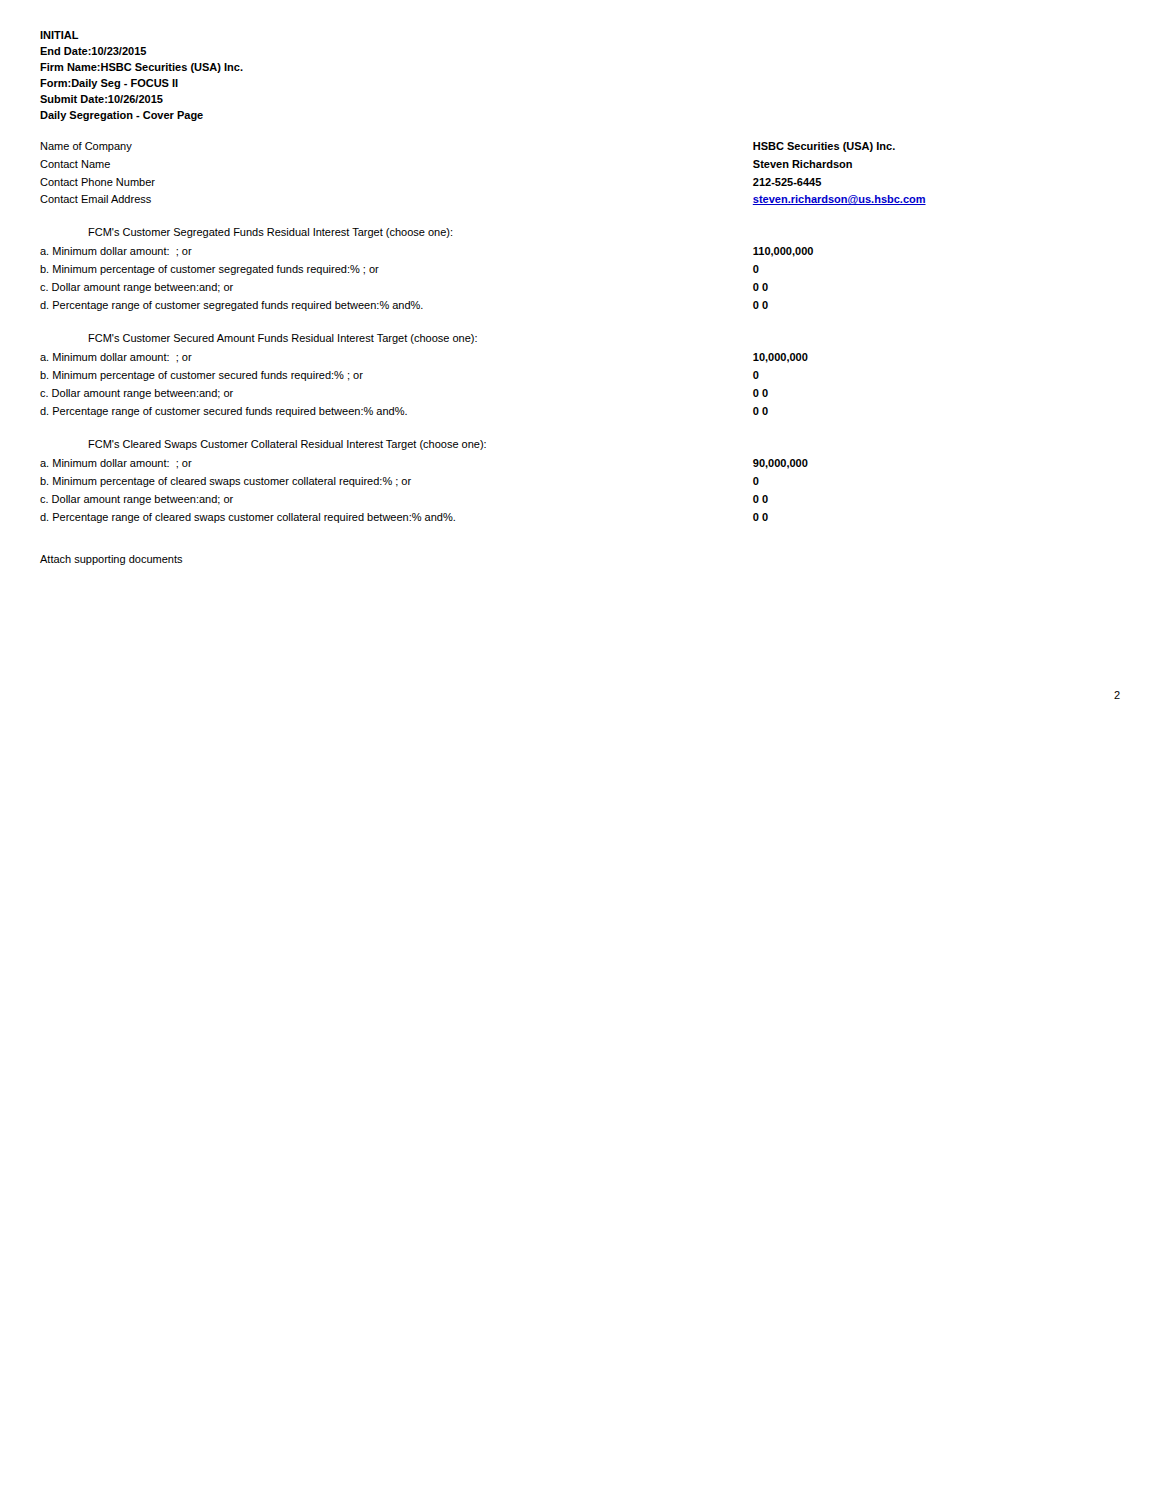INITIAL
End Date:10/23/2015
Firm Name:HSBC Securities (USA) Inc.
Form:Daily Seg - FOCUS II
Submit Date:10/26/2015
Daily Segregation - Cover Page
| Name of Company | HSBC Securities (USA) Inc. |
| Contact Name | Steven Richardson |
| Contact Phone Number | 212-525-6445 |
| Contact Email Address | steven.richardson@us.hsbc.com |
FCM's Customer Segregated Funds Residual Interest Target (choose one):
| a. Minimum dollar amount: ; or | 110,000,000 |
| b. Minimum percentage of customer segregated funds required:% ; or | 0 |
| c. Dollar amount range between:and; or | 0 0 |
| d. Percentage range of customer segregated funds required between:% and%. | 0 0 |
FCM's Customer Secured Amount Funds Residual Interest Target (choose one):
| a. Minimum dollar amount: ; or | 10,000,000 |
| b. Minimum percentage of customer secured funds required:% ; or | 0 |
| c. Dollar amount range between:and; or | 0 0 |
| d. Percentage range of customer secured funds required between:% and%. | 0 0 |
FCM's Cleared Swaps Customer Collateral Residual Interest Target (choose one):
| a. Minimum dollar amount: ; or | 90,000,000 |
| b. Minimum percentage of cleared swaps customer collateral required:% ; or | 0 |
| c. Dollar amount range between:and; or | 0 0 |
| d. Percentage range of cleared swaps customer collateral required between:% and%. | 0 0 |
Attach supporting documents
2